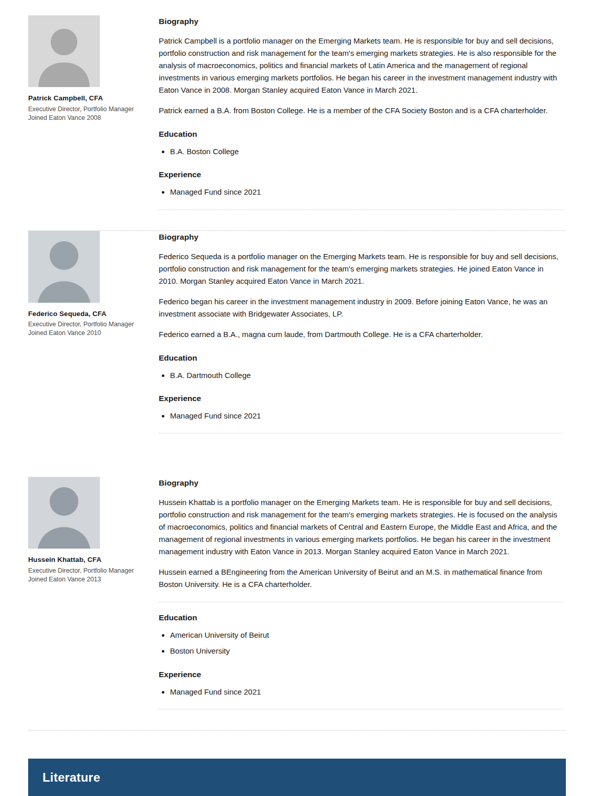Patrick Campbell, CFA
Executive Director, Portfolio Manager
Joined Eaton Vance 2008
Biography
Patrick Campbell is a portfolio manager on the Emerging Markets team. He is responsible for buy and sell decisions, portfolio construction and risk management for the team's emerging markets strategies. He is also responsible for the analysis of macroeconomics, politics and financial markets of Latin America and the management of regional investments in various emerging markets portfolios. He began his career in the investment management industry with Eaton Vance in 2008. Morgan Stanley acquired Eaton Vance in March 2021.
Patrick earned a B.A. from Boston College. He is a member of the CFA Society Boston and is a CFA charterholder.
Education
B.A. Boston College
Experience
Managed Fund since 2021
Federico Sequeda, CFA
Executive Director, Portfolio Manager
Joined Eaton Vance 2010
Biography
Federico Sequeda is a portfolio manager on the Emerging Markets team. He is responsible for buy and sell decisions, portfolio construction and risk management for the team's emerging markets strategies. He joined Eaton Vance in 2010. Morgan Stanley acquired Eaton Vance in March 2021.
Federico began his career in the investment management industry in 2009. Before joining Eaton Vance, he was an investment associate with Bridgewater Associates, LP.
Federico earned a B.A., magna cum laude, from Dartmouth College. He is a CFA charterholder.
Education
B.A. Dartmouth College
Experience
Managed Fund since 2021
Hussein Khattab, CFA
Executive Director, Portfolio Manager
Joined Eaton Vance 2013
Biography
Hussein Khattab is a portfolio manager on the Emerging Markets team. He is responsible for buy and sell decisions, portfolio construction and risk management for the team's emerging markets strategies. He is focused on the analysis of macroeconomics, politics and financial markets of Central and Eastern Europe, the Middle East and Africa, and the management of regional investments in various emerging markets portfolios. He began his career in the investment management industry with Eaton Vance in 2013. Morgan Stanley acquired Eaton Vance in March 2021.
Hussein earned a BEngineering from the American University of Beirut and an M.S. in mathematical finance from Boston University. He is a CFA charterholder.
Education
American University of Beirut
Boston University
Experience
Managed Fund since 2021
Literature